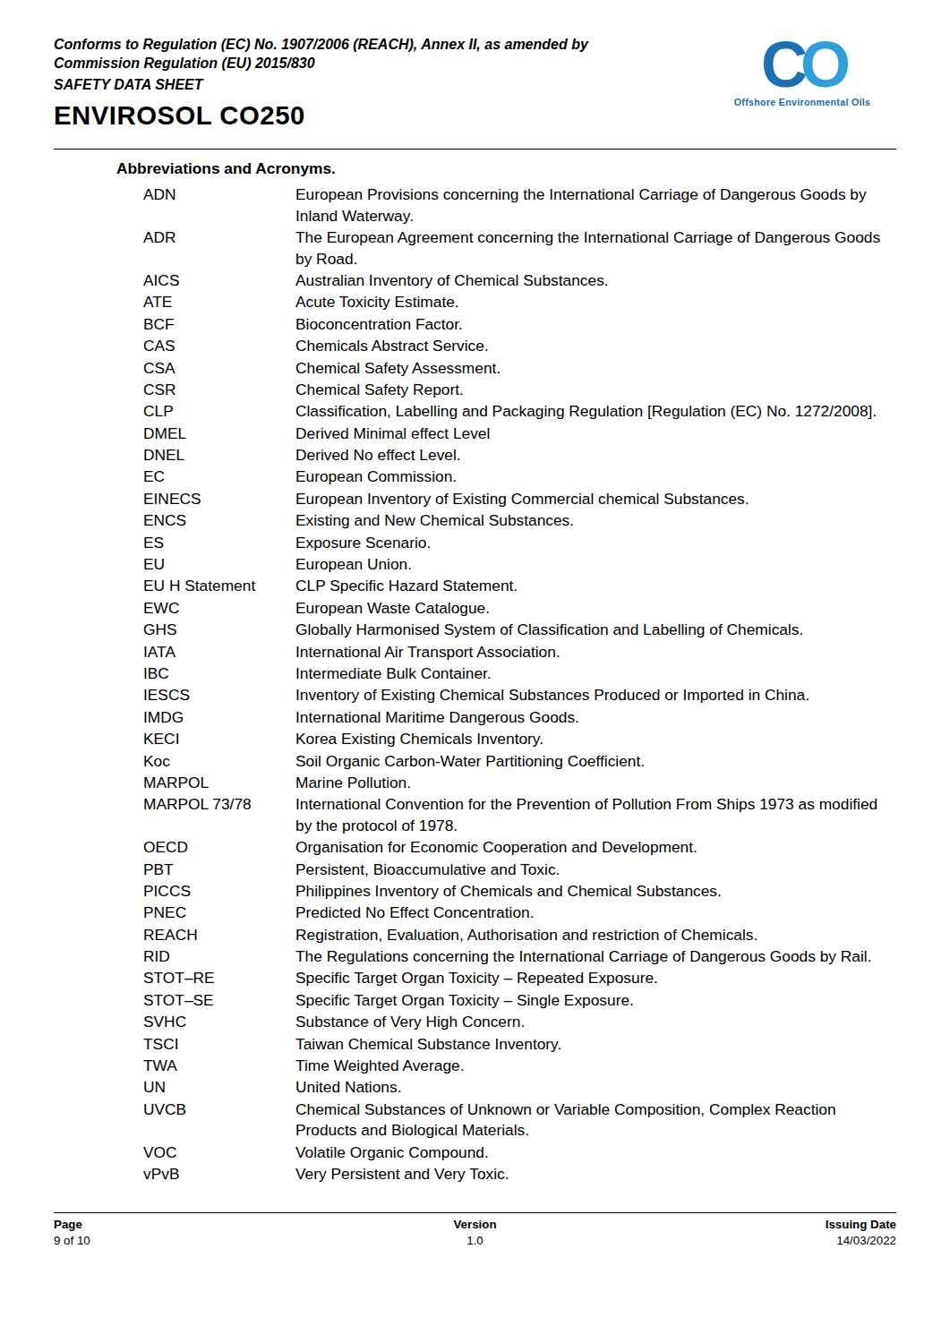Conforms to Regulation (EC) No. 1907/2006 (REACH), Annex II, as amended by
Commission Regulation (EU) 2015/830
SAFETY DATA SHEET
ENVIROSOL CO250
CO
Offshore Environmental Oils
Abbreviations and Acronyms.
| ADN | European Provisions concerning the International Carriage of Dangerous Goods by Inland Waterway. |
| ADR | The European Agreement concerning the International Carriage of Dangerous Goods by Road. |
| AICS | Australian Inventory of Chemical Substances. |
| ATE | Acute Toxicity Estimate. |
| BCF | Bioconcentration Factor. |
| CAS | Chemicals Abstract Service. |
| CSA | Chemical Safety Assessment. |
| CSR | Chemical Safety Report. |
| CLP | Classification, Labelling and Packaging Regulation [Regulation (EC) No. 1272/2008]. |
| DMEL | Derived Minimal effect Level |
| DNEL | Derived No effect Level. |
| EC | European Commission. |
| EINECS | European Inventory of Existing Commercial chemical Substances. |
| ENCS | Existing and New Chemical Substances. |
| ES | Exposure Scenario. |
| EU | European Union. |
| EU H Statement | CLP Specific Hazard Statement. |
| EWC | European Waste Catalogue. |
| GHS | Globally Harmonised System of Classification and Labelling of Chemicals. |
| IATA | International Air Transport Association. |
| IBC | Intermediate Bulk Container. |
| IESCS | Inventory of Existing Chemical Substances Produced or Imported in China. |
| IMDG | International Maritime Dangerous Goods. |
| KECI | Korea Existing Chemicals Inventory. |
| Koc | Soil Organic Carbon-Water Partitioning Coefficient. |
| MARPOL | Marine Pollution. |
| MARPOL 73/78 | International Convention for the Prevention of Pollution From Ships 1973 as modified by the protocol of 1978. |
| OECD | Organisation for Economic Cooperation and Development. |
| PBT | Persistent, Bioaccumulative and Toxic. |
| PICCS | Philippines Inventory of Chemicals and Chemical Substances. |
| PNEC | Predicted No Effect Concentration. |
| REACH | Registration, Evaluation, Authorisation and restriction of Chemicals. |
| RID | The Regulations concerning the International Carriage of Dangerous Goods by Rail. |
| STOT–RE | Specific Target Organ Toxicity – Repeated Exposure. |
| STOT–SE | Specific Target Organ Toxicity – Single Exposure. |
| SVHC | Substance of Very High Concern. |
| TSCI | Taiwan Chemical Substance Inventory. |
| TWA | Time Weighted Average. |
| UN | United Nations. |
| UVCB | Chemical Substances of Unknown or Variable Composition, Complex Reaction Products and Biological Materials. |
| VOC | Volatile Organic Compound. |
| vPvB | Very Persistent and Very Toxic. |
| Page | Version | Issuing Date |
| 9 of 10 | 1.0 | 14/03/2022 |